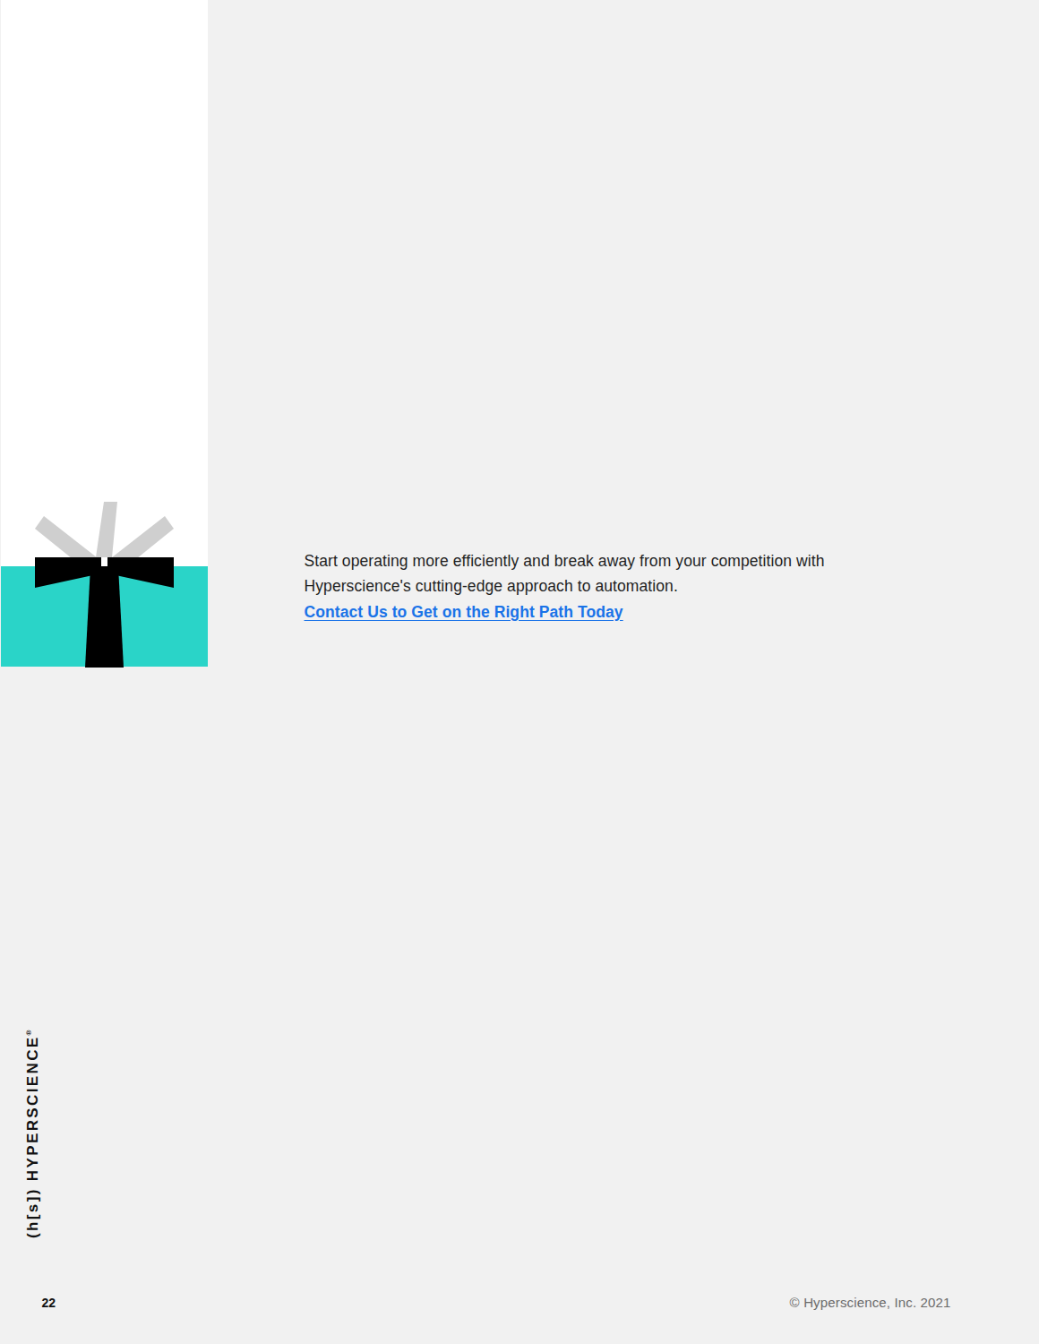Start operating more efficiently and break away from your competition with Hyperscience's cutting-edge approach to automation.
Contact Us to Get on the Right Path Today
(h[s]) HYPERSCIENCE®
22
© Hyperscience, Inc. 2021